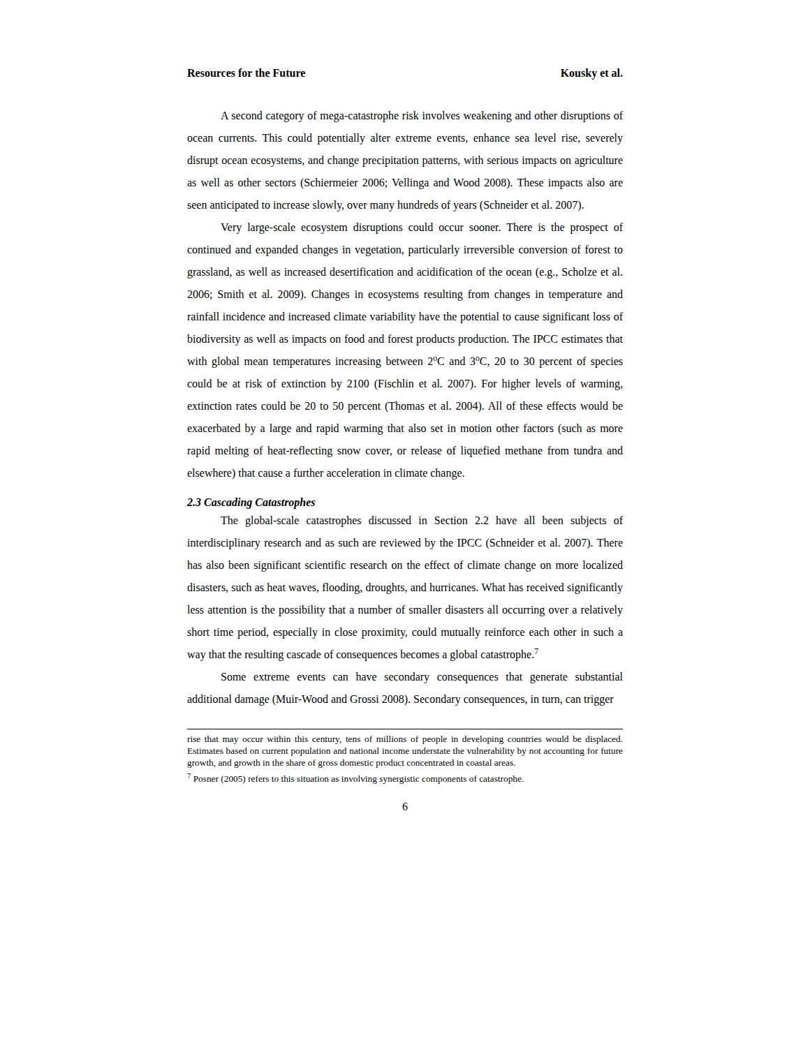Resources for the Future Kousky et al.
A second category of mega-catastrophe risk involves weakening and other disruptions of ocean currents. This could potentially alter extreme events, enhance sea level rise, severely disrupt ocean ecosystems, and change precipitation patterns, with serious impacts on agriculture as well as other sectors (Schiermeier 2006; Vellinga and Wood 2008). These impacts also are seen anticipated to increase slowly, over many hundreds of years (Schneider et al. 2007).
Very large-scale ecosystem disruptions could occur sooner. There is the prospect of continued and expanded changes in vegetation, particularly irreversible conversion of forest to grassland, as well as increased desertification and acidification of the ocean (e.g., Scholze et al. 2006; Smith et al. 2009). Changes in ecosystems resulting from changes in temperature and rainfall incidence and increased climate variability have the potential to cause significant loss of biodiversity as well as impacts on food and forest products production. The IPCC estimates that with global mean temperatures increasing between 2oC and 3oC, 20 to 30 percent of species could be at risk of extinction by 2100 (Fischlin et al. 2007). For higher levels of warming, extinction rates could be 20 to 50 percent (Thomas et al. 2004). All of these effects would be exacerbated by a large and rapid warming that also set in motion other factors (such as more rapid melting of heat-reflecting snow cover, or release of liquefied methane from tundra and elsewhere) that cause a further acceleration in climate change.
2.3 Cascading Catastrophes
The global-scale catastrophes discussed in Section 2.2 have all been subjects of interdisciplinary research and as such are reviewed by the IPCC (Schneider et al. 2007). There has also been significant scientific research on the effect of climate change on more localized disasters, such as heat waves, flooding, droughts, and hurricanes. What has received significantly less attention is the possibility that a number of smaller disasters all occurring over a relatively short time period, especially in close proximity, could mutually reinforce each other in such a way that the resulting cascade of consequences becomes a global catastrophe.7
Some extreme events can have secondary consequences that generate substantial additional damage (Muir-Wood and Grossi 2008). Secondary consequences, in turn, can trigger
rise that may occur within this century, tens of millions of people in developing countries would be displaced. Estimates based on current population and national income understate the vulnerability by not accounting for future growth, and growth in the share of gross domestic product concentrated in coastal areas.
7 Posner (2005) refers to this situation as involving synergistic components of catastrophe.
6